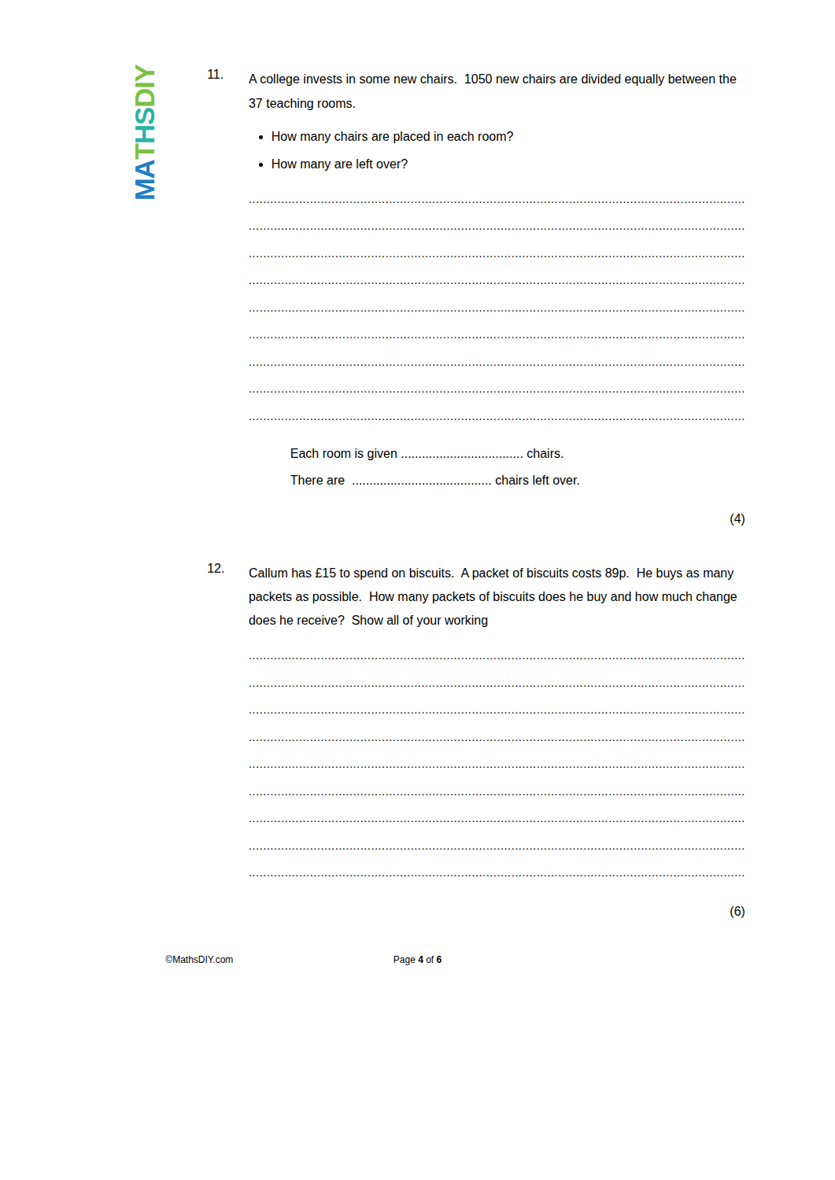MA THS DIY
11.
A college invests in some new chairs. 1050 new chairs are divided equally between the 37 teaching rooms.
How many chairs are placed in each room?
How many are left over?
..........................................................................................................................................
..........................................................................................................................................
..........................................................................................................................................
..........................................................................................................................................
..........................................................................................................................................
..........................................................................................................................................
..........................................................................................................................................
..........................................................................................................................................
..........................................................................................................................................
Each room is given ................................... chairs.
There are ........................................ chairs left over.
(4)
12.
Callum has £15 to spend on biscuits. A packet of biscuits costs 89p. He buys as many packets as possible. How many packets of biscuits does he buy and how much change does he receive? Show all of your working
..........................................................................................................................................
..........................................................................................................................................
..........................................................................................................................................
..........................................................................................................................................
..........................................................................................................................................
..........................................................................................................................................
..........................................................................................................................................
..........................................................................................................................................
..........................................................................................................................................
(6)
©MathsDIY.com
Page 4 of 6